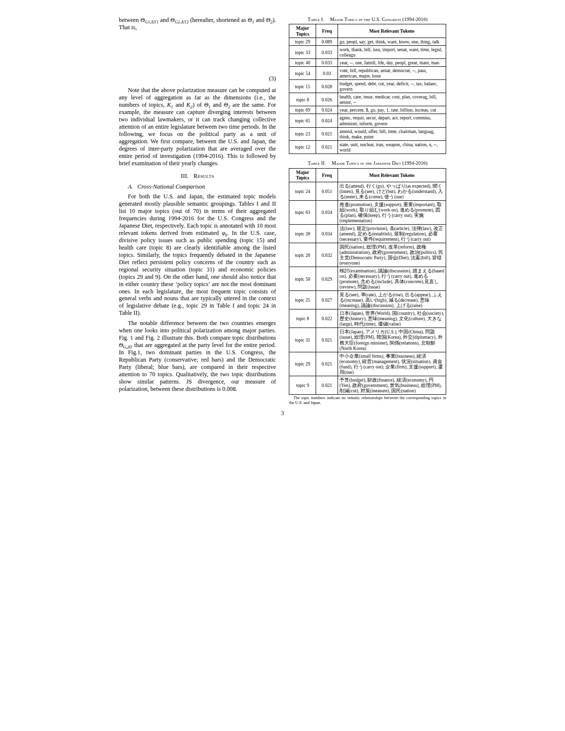between ΘG1,ΔT1 and ΘG2,ΔT2 (hereafter, shortened as Θ1 and Θ2). That is,
(3)
Note that the above polarization measure can be computed at any level of aggregation as far as the dimensions (i.e., the numbers of topics, K1 and K2) of Θ1 and Θ2 are the same. For example, the measure can capture diverging interests between two individual lawmakers, or it can track changing collective attention of an entire legislature between two time periods. In the following, we focus on the political party as a unit of aggregation. We first compare, between the U.S. and Japan, the degrees of inter-party polarization that are averaged over the entire period of investigation (1994-2016). This is followed by brief examination of their yearly changes.
III. Results
A. Cross-National Comparison
For both the U.S. and Japan, the estimated topic models generated mostly plausible semantic groupings. Tables I and II list 10 major topics (out of 70) in terms of their aggregated frequencies during 1994-2016 for the U.S. Congress and the Japanese Diet, respectively. Each topic is annotated with 10 most relevant tokens derived from estimated φk. In the U.S. case, divisive policy issues such as public spending (topic 15) and health care (topic 8) are clearly identifiable among the listed topics. Similarly, the topics frequently debated in the Japanese Diet reflect persistent policy concerns of the country such as regional security situation (topic 31) and economic policies (topics 29 and 9). On the other hand, one should also notice that in either country these ‘policy topics’ are not the most dominant ones. In each legislature, the most frequent topic consists of general verbs and nouns that are typically uttered in the context of legislative debate (e.g., topic 29 in Table I and topic 24 in Table II).
The notable difference between the two countries emerges when one looks into political polarization among major parties. Fig. 1 and Fig. 2 illustrate this. Both compare topic distributions ΘG,ΔT that are aggregated at the party level for the entire period. In Fig.1, two dominant parties in the U.S. Congress, the Republican Party (conservative; red bars) and the Democratic Party (liberal; blue bars), are compared in their respective attention to 70 topics. Qualitatively, the two topic distributions show similar patterns. JS divergence, our measure of polarization, between these distributions is 0.008.
Table I. Major Topics in the U.S. Congress (1994-2016)
| Major Topics | Freq | Most Relevant Tokens |
| --- | --- | --- |
| topic 29 | 0.089 | go, peopl, say, get, think, want, know, one, thing, talk |
| topic 33 | 0.033 | work, thank, bill, issu, import, senat, want, time, legisl, colleagu |
| topic 40 | 0.033 | year, --, one, famili, life, day, peopl, great, mani, man |
| topic 54 | 0.03 | vote, bill, republican, senat, democrat, --, pass, american, major, hous |
| topic 15 | 0.028 | budget, spend, debt, cut, year, deficit, --, tax, balanc, govern |
| topic 8 | 0.026 | health, care, insur, medicar, cost, plan, coverag, bill, senior, -- |
| topic 69 | 0.024 | year, percent, $, go, pay, 1, rate, billion, increas, cut |
| topic 65 | 0.024 | agenc, requir, secur, depart, act, report, commiss, administr, inform, govern |
| topic 23 | 0.021 | amend, would, offer, bill, time, chairman, languag, think, make, point |
| topic 12 | 0.021 | state, unit, nuclear, iran, weapon, china, nation, u, --, world |
Table II. Major Topics in the Japanese Diet (1994-2016)
| Major Topics | Freq | Most Relevant Tokens |
| --- | --- | --- |
| topic 24 | 0.051 | 出る (attend), 行く (go), やっぱり (as expected), 聞く (listen), 見る (see), けど (but), わかる (understand), 入る (enter), 来る (come), 使う (use) |
| topic 63 | 0.034 | 推進 (promotion), 支援 (support), 重要 (important), 取組 (work), 取り組む (work on), 進める (promote), 図る (plan), 確保 (keep), 行う (carry out), 実施 (implementation) |
| topic 28 | 0.034 | 法 (law), 規定 (provision), 条 (article), 法律 (law), 改正 (amend), 定める (establish), 規制 (regulation), 必要 (necessary), 要件 (requirement), 行う (carry out) |
| topic 20 | 0.032 | 国民 (nation), 総理 (PM), 改革 (reform), 政権 (administration), 政府 (government), 政治 (politics), 民主党 (Democratic Party), 国会 (Diet), 法案 (bill), 皆様 (everyone) |
| topic 50 | 0.029 | 検討 (examination), 議論 (discussion), 踏まえる (based on), 必要 (necessary), 行う (carry out), 進める (promote), 含める (include), 具体 (concrete), 見直し (review), 問題 (issue) |
| topic 25 | 0.027 | 見る (see), 率 (rate), 上がる (rise), 出る (appear), ふえる (increase), 高い (high), 減る (decrease), 意味 (meaning), 議論 (discussion), 上げる (raise) |
| topic 8 | 0.022 | 日本 (Japan), 世界 (World), 国 (country), 社会 (society), 歴史 (history), 意味 (meaning), 文化 (culture), 大きな (large), 時代 (time), 価値 (value) |
| topic 31 | 0.021 | 日本 (Japan), アメリカ (U.S.), 中国 (China), 問題 (issue), 総理 (PM), 韓国 (Korea), 外交 (diplomacy), 外務大臣 (foreign minister), 関係 (relations), 北朝鮮 (North Korea) |
| topic 29 | 0.021 | 中小企業 (small firms), 事業 (business), 経済 (economy), 経営 (management), 状況 (situation), 資金 (fund), 行う (carry out), 企業 (firm), 支援 (support), 運用 (use) |
| topic 9 | 0.021 | 予算 (budget), 財政 (finance), 経済 (economy), 円 (Yen), 政府 (government), 景気 (business), 総理 (PM), 削減 (cut), 対策 (measure), 国民 (nation) |
The topic numbers indicate no sematic relationships between the corresponding topics in the U.S. and Japan.
3